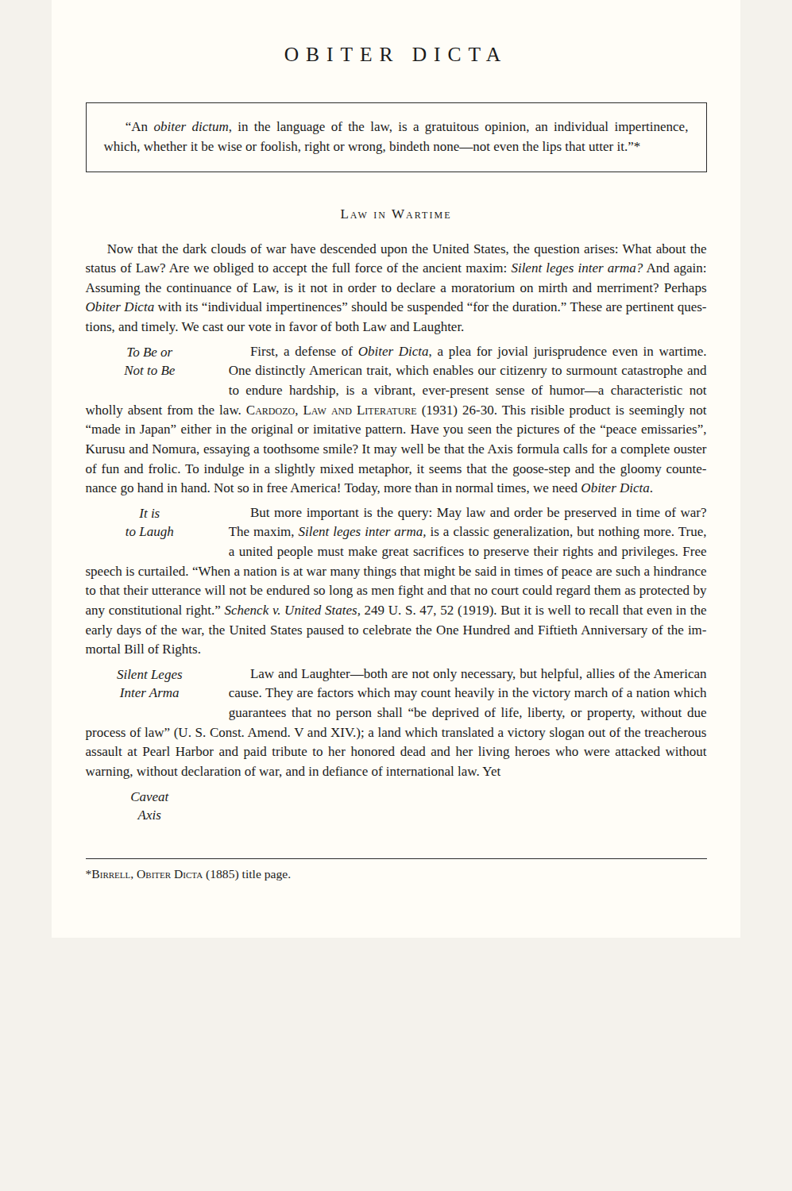Obiter Dicta
“An obiter dictum, in the language of the law, is a gratuitous opinion, an individual impertinence, which, whether it be wise or foolish, right or wrong, bindeth none—not even the lips that utter it.”*
Law in Wartime
Now that the dark clouds of war have descended upon the United States, the question arises: What about the status of Law? Are we obliged to accept the full force of the ancient maxim: Silent leges inter arma? And again: Assuming the continuance of Law, is it not in order to declare a moratorium on mirth and merriment? Perhaps Obiter Dicta with its “individual impertinences” should be suspended “for the duration.” These are pertinent questions, and timely. We cast our vote in favor of both Law and Laughter.
To Be or Not to Be
First, a defense of Obiter Dicta, a plea for jovial jurisprudence even in wartime. One distinctly American trait, which enables our citizenry to surmount catastrophe and to endure hardship, is a vibrant, ever-present sense of humor—a characteristic not wholly absent from the law. Cardozo, Law and Literature (1931) 26-30. This risible product is seemingly not “made in Japan” either in the original or imitative pattern. Have you seen the pictures of the “peace emissaries”, Kurusu and Nomura, essaying a toothsome smile? It may well be that the Axis formula calls for a complete ouster of fun and frolic. To indulge in a slightly mixed metaphor, it seems that the goose-step and the gloomy countenance go hand in hand. Not so in free America! Today, more than in normal times, we need Obiter Dicta.
It is to Laugh
But more important is the query: May law and order be preserved in time of war? The maxim, Silent leges inter arma, is a classic generalization, but nothing more. True, a united people must make great sacrifices to preserve their rights and privileges. Free speech is curtailed. “When a nation is at war many things that might be said in times of peace are such a hindrance to that their utterance will not be endured so long as men fight and that no court could regard them as protected by any constitutional right.” Schenck v. United States, 249 U. S. 47, 52 (1919). But it is well to recall that even in the early days of the war, the United States paused to celebrate the One Hundred and Fiftieth Anniversary of the immortal Bill of Rights.
Silent Leges Inter Arma
Law and Laughter—both are not only necessary, but helpful, allies of the American cause. They are factors which may count heavily in the victory march of a nation which guarantees that no person shall “be deprived of life, liberty, or property, without due process of law” (U. S. Const. Amend. V and XIV.); a land which translated a victory slogan out of the treacherous assault at Pearl Harbor and paid tribute to her honored dead and her living heroes who were attacked without warning, without declaration of war, and in defiance of international law. Yet
Caveat Axis
*Birrell, Obiter Dicta (1885) title page.